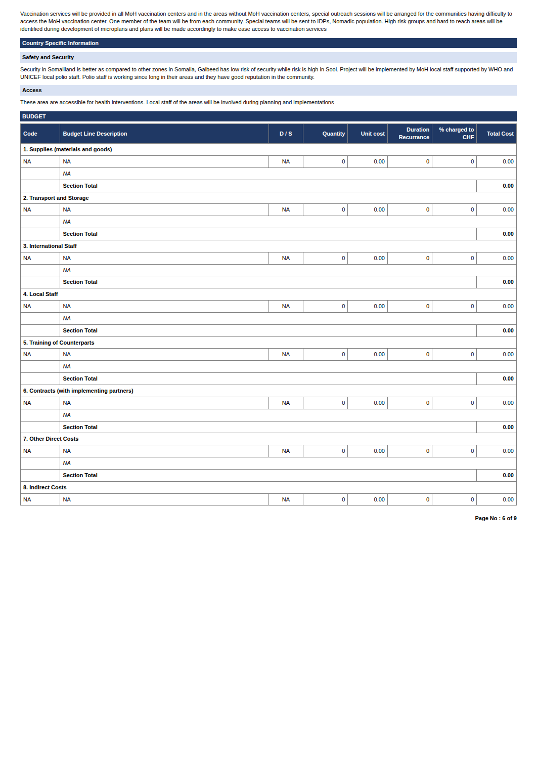Vaccination services will be provided in all MoH vaccination centers and in the areas without MoH vaccination centers, special outreach sessions will be arranged for the communities having difficulty to access the MoH vaccination center. One member of the team will be from each community. Special teams will be sent to IDPs, Nomadic population. High risk groups and hard to reach areas will be identified during development of microplans and plans will be made accordingly to make ease access to vaccination services
Country Specific Information
Safety and Security
Security in Somaliland is better as compared to other zones in Somalia, Galbeed has low risk of security while risk is high in Sool. Project will be implemented by MoH local staff supported by WHO and UNICEF local polio staff. Polio staff is working since long in their areas and they have good reputation in the community.
Access
These area are accessible for health interventions. Local staff of the areas will be involved during planning and implementations
BUDGET
| Code | Budget Line Description | D / S | Quantity | Unit cost | Duration Recurrance | % charged to CHF | Total Cost |
| --- | --- | --- | --- | --- | --- | --- | --- |
| 1. Supplies (materials and goods) |
| NA | NA | NA | 0 | 0.00 | 0 | 0 | 0.00 |
| | NA |
| | Section Total | 0.00 |
| 2. Transport and Storage |
| NA | NA | NA | 0 | 0.00 | 0 | 0 | 0.00 |
| | NA |
| | Section Total | 0.00 |
| 3. International Staff |
| NA | NA | NA | 0 | 0.00 | 0 | 0 | 0.00 |
| | NA |
| | Section Total | 0.00 |
| 4. Local Staff |
| NA | NA | NA | 0 | 0.00 | 0 | 0 | 0.00 |
| | NA |
| | Section Total | 0.00 |
| 5. Training of Counterparts |
| NA | NA | NA | 0 | 0.00 | 0 | 0 | 0.00 |
| | NA |
| | Section Total | 0.00 |
| 6. Contracts (with implementing partners) |
| NA | NA | NA | 0 | 0.00 | 0 | 0 | 0.00 |
| | NA |
| | Section Total | 0.00 |
| 7. Other Direct Costs |
| NA | NA | NA | 0 | 0.00 | 0 | 0 | 0.00 |
| | NA |
| | Section Total | 0.00 |
| 8. Indirect Costs |
| NA | NA | NA | 0 | 0.00 | 0 | 0 | 0.00 |
Page No : 6 of 9